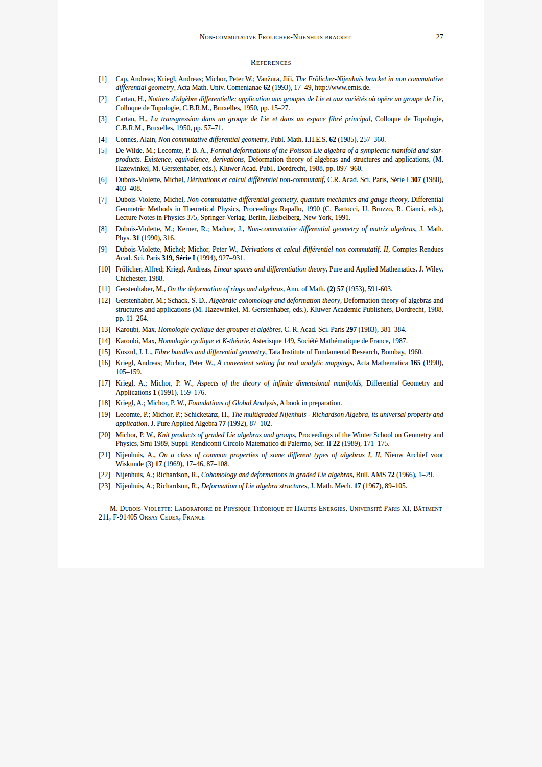Non-commutative Frölicher-Nijenhuis bracket 27
References
[1] Cap, Andreas; Kriegl, Andreas; Michor, Peter W.; Vanžura, Jiři, The Frölicher-Nijenhuis bracket in non commutative differential geometry, Acta Math. Univ. Comenianae 62 (1993), 17–49, http://www.emis.de.
[2] Cartan, H., Notions d'algèbre differentielle; application aux groupes de Lie et aux variétés où opère un groupe de Lie, Colloque de Topologie, C.B.R.M., Bruxelles, 1950, pp. 15–27.
[3] Cartan, H., La transgression dans un groupe de Lie et dans un espace fibré principal, Colloque de Topologie, C.B.R.M., Bruxelles, 1950, pp. 57–71.
[4] Connes, Alain, Non commutative differential geometry, Publ. Math. I.H.E.S. 62 (1985), 257–360.
[5] De Wilde, M.; Lecomte, P. B. A., Formal deformations of the Poisson Lie algebra of a symplectic manifold and star-products. Existence, equivalence, derivations, Deformation theory of algebras and structures and applications, (M. Hazewinkel, M. Gerstenhaber, eds.), Kluwer Acad. Publ., Dordrecht, 1988, pp. 897–960.
[6] Dubois-Violette, Michel, Dérivations et calcul différentiel non-commutatif, C.R. Acad. Sci. Paris, Série I 307 (1988), 403–408.
[7] Dubois-Violette, Michel, Non-commutative differential geometry, quantum mechanics and gauge theory, Differential Geometric Methods in Theoretical Physics, Proceedings Rapallo, 1990 (C. Bartocci, U. Bruzzo, R. Cianci, eds.), Lecture Notes in Physics 375, Springer-Verlag, Berlin, Heibelberg, New York, 1991.
[8] Dubois-Violette, M.; Kerner, R.; Madore, J., Non-commutative differential geometry of matrix algebras, J. Math. Phys. 31 (1990), 316.
[9] Dubois-Violette, Michel; Michor, Peter W., Dérivations et calcul différentiel non commutatif. II, Comptes Rendues Acad. Sci. Paris 319, Série I (1994), 927–931.
[10] Frölicher, Alfred; Kriegl, Andreas, Linear spaces and differentiation theory, Pure and Applied Mathematics, J. Wiley, Chichester, 1988.
[11] Gerstenhaber, M., On the deformation of rings and algebras, Ann. of Math. (2) 57 (1953), 591-603.
[12] Gerstenhaber, M.; Schack, S. D., Algebraic cohomology and deformation theory, Deformation theory of algebras and structures and applications (M. Hazewinkel, M. Gerstenhaber, eds.), Kluwer Academic Publishers, Dordrecht, 1988, pp. 11–264.
[13] Karoubi, Max, Homologie cyclique des groupes et algébres, C. R. Acad. Sci. Paris 297 (1983), 381–384.
[14] Karoubi, Max, Homologie cyclique et K-théorie, Asterisque 149, Société Mathématique de France, 1987.
[15] Koszul, J. L., Fibre bundles and differential geometry, Tata Institute of Fundamental Research, Bombay, 1960.
[16] Kriegl, Andreas; Michor, Peter W., A convenient setting for real analytic mappings, Acta Mathematica 165 (1990), 105–159.
[17] Kriegl, A.; Michor, P. W., Aspects of the theory of infinite dimensional manifolds, Differential Geometry and Applications 1 (1991), 159–176.
[18] Kriegl, A.; Michor, P. W., Foundations of Global Analysis, A book in preparation.
[19] Lecomte, P.; Michor, P.; Schicketanz, H., The multigraded Nijenhuis - Richardson Algebra, its universal property and application, J. Pure Applied Algebra 77 (1992), 87–102.
[20] Michor, P. W., Knit products of graded Lie algebras and groups, Proceedings of the Winter School on Geometry and Physics, Srni 1989, Suppl. Rendiconti Circolo Matematico di Palermo, Ser. II 22 (1989), 171–175.
[21] Nijenhuis, A., On a class of common properties of some different types of algebras I, II, Nieuw Archief voor Wiskunde (3) 17 (1969), 17–46, 87–108.
[22] Nijenhuis, A.; Richardson, R., Cohomology and deformations in graded Lie algebras, Bull. AMS 72 (1966), 1–29.
[23] Nijenhuis, A.; Richardson, R., Deformation of Lie algebra structures, J. Math. Mech. 17 (1967), 89–105.
M. Dubois-Violette: Laboratoire de Physique Théorique et Hautes Energies, Université Paris XI, Bâtiment 211, F-91405 Orsay Cedex, France